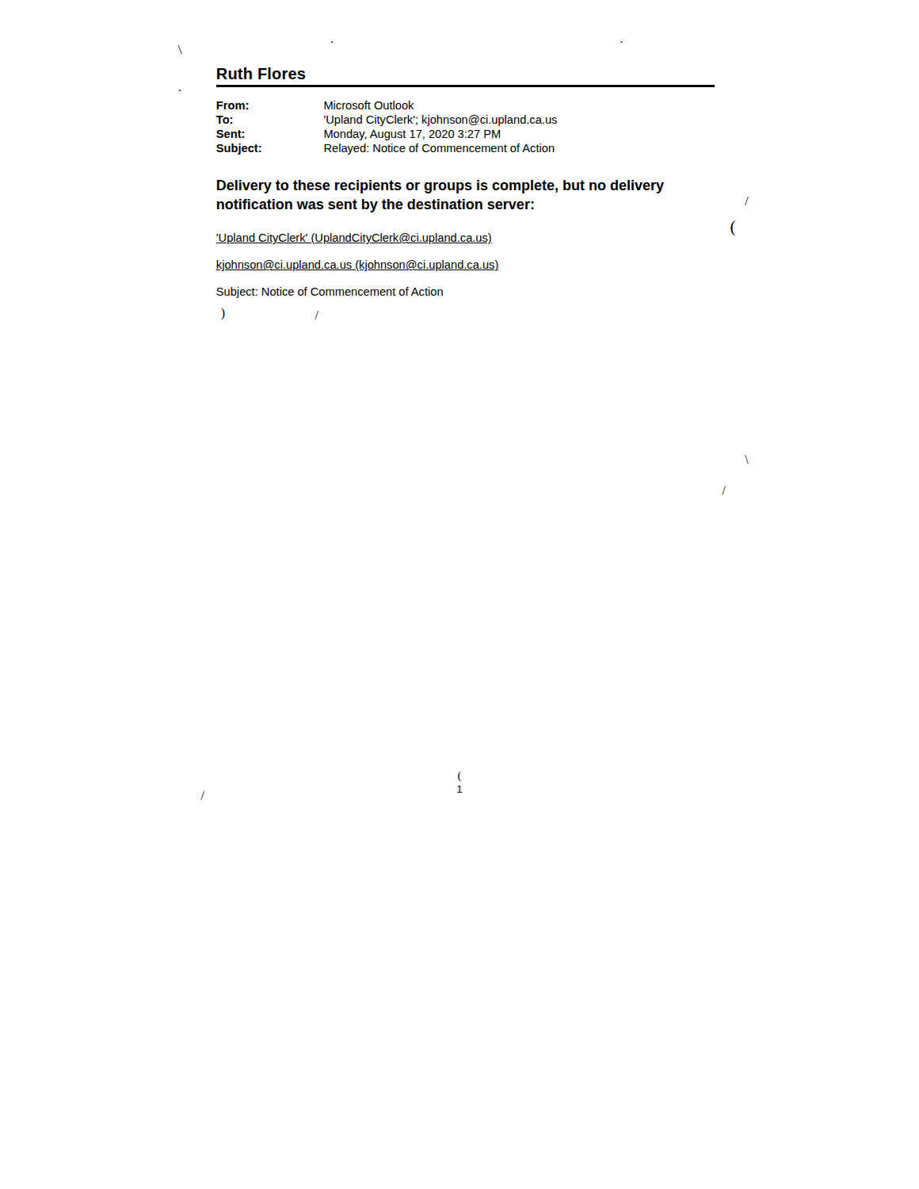\ . . .
Ruth Flores
| From: | Microsoft Outlook |
| To: | 'Upland CityClerk'; kjohnson@ci.upland.ca.us |
| Sent: | Monday, August 17, 2020 3:27 PM |
| Subject: | Relayed: Notice of Commencement of Action |
/ (
Delivery to these recipients or groups is complete, but no delivery notification was sent by the destination server:
'Upland CityClerk' (UplandCityClerk@ci.upland.ca.us)
kjohnson@ci.upland.ca.us (kjohnson@ci.upland.ca.us)
Subject: Notice of Commencement of Action
)
/ \ / / (
1